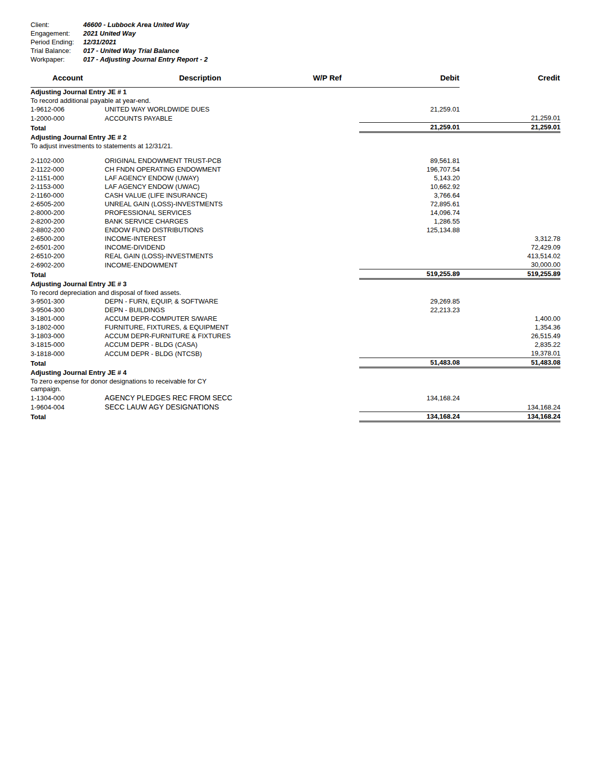| Client: | 46600 - Lubbock Area United Way |
| Engagement: | 2021 United Way |
| Period Ending: | 12/31/2021 |
| Trial Balance: | 017 - United Way Trial Balance |
| Workpaper: | 017 - Adjusting Journal Entry Report - 2 |
| Account | Description | W/P Ref | Debit | Credit |
| --- | --- | --- | --- | --- |
| Adjusting Journal Entry JE # 1 |
| To record additional payable at year-end. |
| 1-9612-006 | UNITED WAY WORLDWIDE DUES | | 21,259.01 | |
| 1-2000-000 | ACCOUNTS PAYABLE | | | 21,259.01 |
| Total | | | 21,259.01 | 21,259.01 |
| Adjusting Journal Entry JE # 2 |
| To adjust investments to statements at 12/31/21. |
| 2-1102-000 | ORIGINAL ENDOWMENT TRUST-PCB | | 89,561.81 | |
| 2-1122-000 | CH FNDN OPERATING ENDOWMENT | | 196,707.54 | |
| 2-1151-000 | LAF AGENCY ENDOW (UWAY) | | 5,143.20 | |
| 2-1153-000 | LAF AGENCY ENDOW (UWAC) | | 10,662.92 | |
| 2-1160-000 | CASH VALUE (LIFE INSURANCE) | | 3,766.64 | |
| 2-6505-200 | UNREAL GAIN (LOSS)-INVESTMENTS | | 72,895.61 | |
| 2-8000-200 | PROFESSIONAL SERVICES | | 14,096.74 | |
| 2-8200-200 | BANK SERVICE CHARGES | | 1,286.55 | |
| 2-8802-200 | ENDOW FUND DISTRIBUTIONS | | 125,134.88 | |
| 2-6500-200 | INCOME-INTEREST | | | 3,312.78 |
| 2-6501-200 | INCOME-DIVIDEND | | | 72,429.09 |
| 2-6510-200 | REAL GAIN (LOSS)-INVESTMENTS | | | 413,514.02 |
| 2-6902-200 | INCOME-ENDOWMENT | | | 30,000.00 |
| Total | | | 519,255.89 | 519,255.89 |
| Adjusting Journal Entry JE # 3 |
| To record depreciation and disposal of fixed assets. |
| 3-9501-300 | DEPN - FURN, EQUIP, & SOFTWARE | | 29,269.85 | |
| 3-9504-300 | DEPN - BUILDINGS | | 22,213.23 | |
| 3-1801-000 | ACCUM DEPR-COMPUTER S/WARE | | | 1,400.00 |
| 3-1802-000 | FURNITURE, FIXTURES, & EQUIPMENT | | | 1,354.36 |
| 3-1803-000 | ACCUM DEPR-FURNITURE & FIXTURES | | | 26,515.49 |
| 3-1815-000 | ACCUM DEPR - BLDG (CASA) | | | 2,835.22 |
| 3-1818-000 | ACCUM DEPR - BLDG (NTCSB) | | | 19,378.01 |
| Total | | | 51,483.08 | 51,483.08 |
| Adjusting Journal Entry JE # 4 |
| To zero expense for donor designations to receivable for CY |
| campaign. |
| 1-1304-000 | AGENCY PLEDGES REC FROM SECC | | 134,168.24 | |
| 1-9604-004 | SECC LAUW AGY DESIGNATIONS | | | 134,168.24 |
| Total | | | 134,168.24 | 134,168.24 |